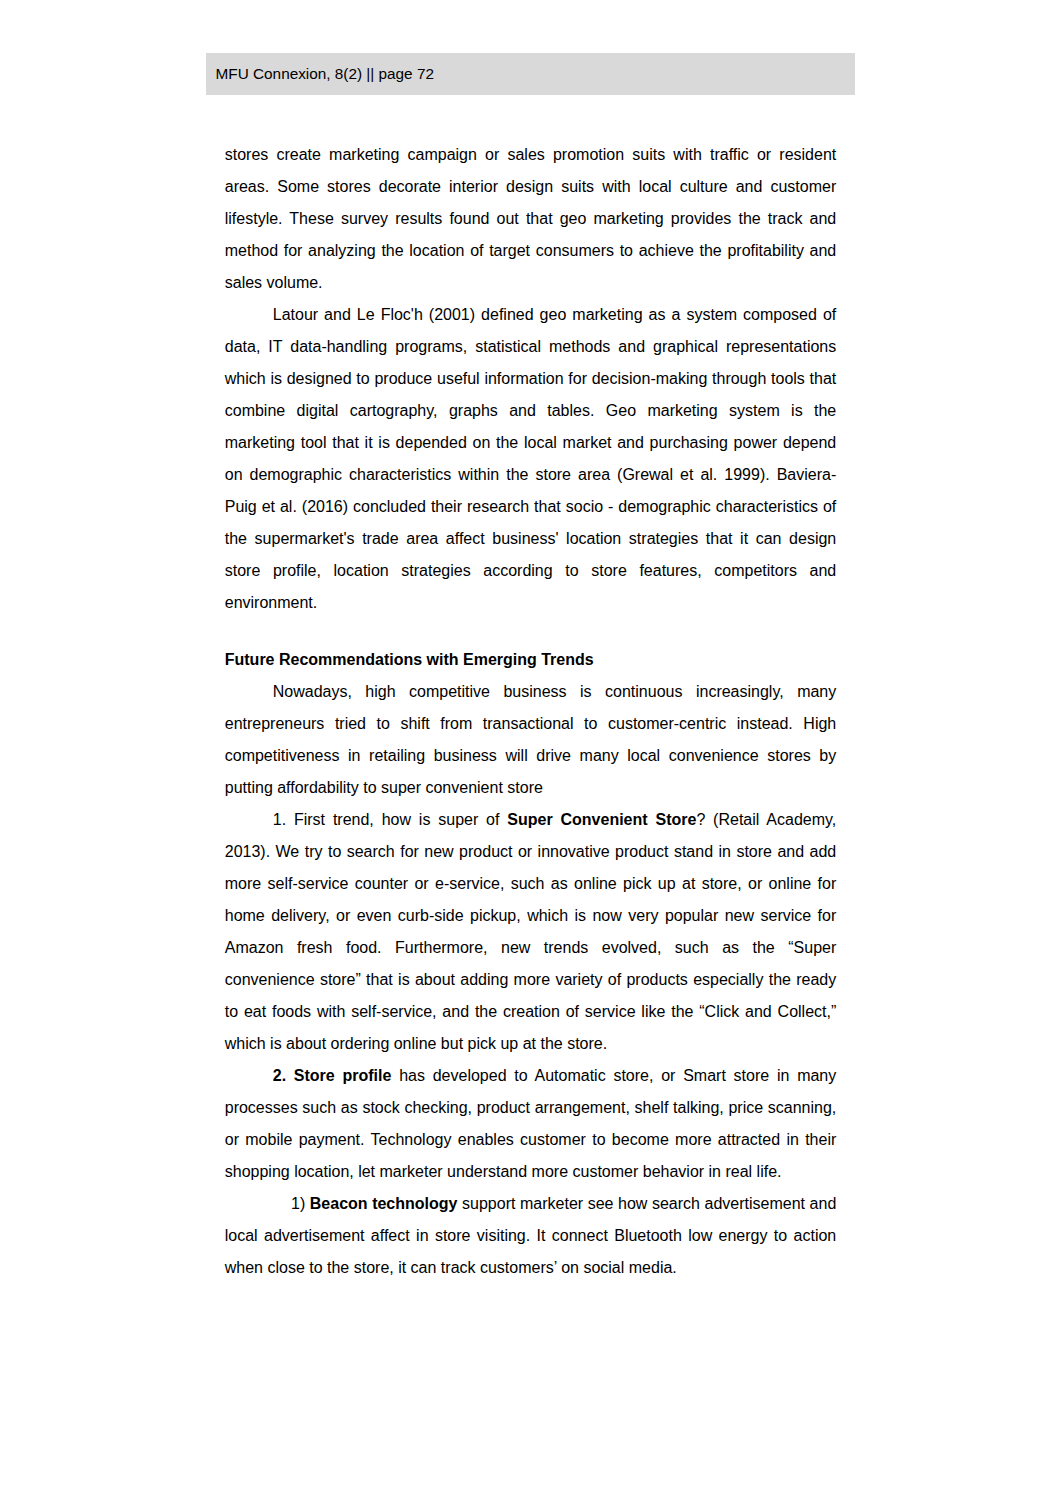MFU Connexion, 8(2) || page 72
stores create marketing campaign or sales promotion suits with traffic or resident areas. Some stores decorate interior design suits with local culture and customer lifestyle. These survey results found out that geo marketing provides the track and method for analyzing the location of target consumers to achieve the profitability and sales volume.
Latour and Le Floc'h (2001) defined geo marketing as a system composed of data, IT data-handling programs, statistical methods and graphical representations which is designed to produce useful information for decision-making through tools that combine digital cartography, graphs and tables. Geo marketing system is the marketing tool that it is depended on the local market and purchasing power depend on demographic characteristics within the store area (Grewal et al. 1999). Baviera-Puig et al. (2016) concluded their research that socio - demographic characteristics of the supermarket's trade area affect business' location strategies that it can design store profile, location strategies according to store features, competitors and environment.
Future Recommendations with Emerging Trends
Nowadays, high competitive business is continuous increasingly, many entrepreneurs tried to shift from transactional to customer-centric instead. High competitiveness in retailing business will drive many local convenience stores by putting affordability to super convenient store
1. First trend, how is super of Super Convenient Store? (Retail Academy, 2013). We try to search for new product or innovative product stand in store and add more self-service counter or e-service, such as online pick up at store, or online for home delivery, or even curb-side pickup, which is now very popular new service for Amazon fresh food. Furthermore, new trends evolved, such as the “Super convenience store” that is about adding more variety of products especially the ready to eat foods with self-service, and the creation of service like the “Click and Collect,” which is about ordering online but pick up at the store.
2. Store profile has developed to Automatic store, or Smart store in many processes such as stock checking, product arrangement, shelf talking, price scanning, or mobile payment. Technology enables customer to become more attracted in their shopping location, let marketer understand more customer behavior in real life.
1) Beacon technology support marketer see how search advertisement and local advertisement affect in store visiting. It connect Bluetooth low energy to action when close to the store, it can track customers’ on social media.